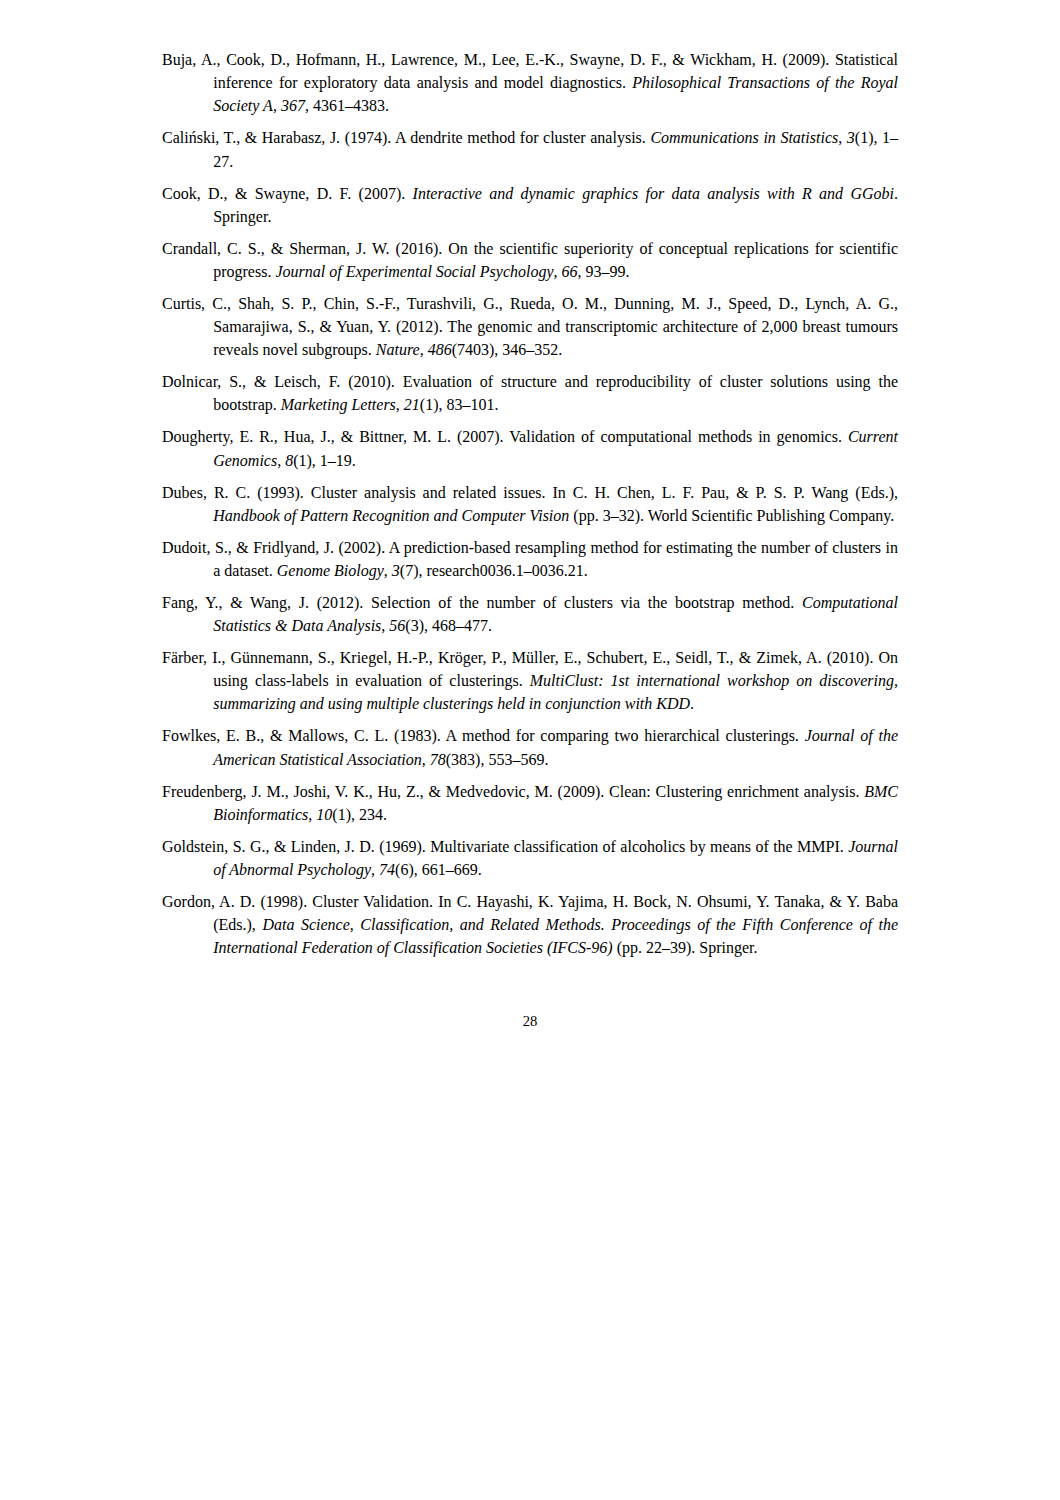Buja, A., Cook, D., Hofmann, H., Lawrence, M., Lee, E.-K., Swayne, D. F., & Wickham, H. (2009). Statistical inference for exploratory data analysis and model diagnostics. Philosophical Transactions of the Royal Society A, 367, 4361–4383.
Caliński, T., & Harabasz, J. (1974). A dendrite method for cluster analysis. Communications in Statistics, 3(1), 1–27.
Cook, D., & Swayne, D. F. (2007). Interactive and dynamic graphics for data analysis with R and GGobi. Springer.
Crandall, C. S., & Sherman, J. W. (2016). On the scientific superiority of conceptual replications for scientific progress. Journal of Experimental Social Psychology, 66, 93–99.
Curtis, C., Shah, S. P., Chin, S.-F., Turashvili, G., Rueda, O. M., Dunning, M. J., Speed, D., Lynch, A. G., Samarajiwa, S., & Yuan, Y. (2012). The genomic and transcriptomic architecture of 2,000 breast tumours reveals novel subgroups. Nature, 486(7403), 346–352.
Dolnicar, S., & Leisch, F. (2010). Evaluation of structure and reproducibility of cluster solutions using the bootstrap. Marketing Letters, 21(1), 83–101.
Dougherty, E. R., Hua, J., & Bittner, M. L. (2007). Validation of computational methods in genomics. Current Genomics, 8(1), 1–19.
Dubes, R. C. (1993). Cluster analysis and related issues. In C. H. Chen, L. F. Pau, & P. S. P. Wang (Eds.), Handbook of Pattern Recognition and Computer Vision (pp. 3–32). World Scientific Publishing Company.
Dudoit, S., & Fridlyand, J. (2002). A prediction-based resampling method for estimating the number of clusters in a dataset. Genome Biology, 3(7), research0036.1–0036.21.
Fang, Y., & Wang, J. (2012). Selection of the number of clusters via the bootstrap method. Computational Statistics & Data Analysis, 56(3), 468–477.
Färber, I., Günnemann, S., Kriegel, H.-P., Kröger, P., Müller, E., Schubert, E., Seidl, T., & Zimek, A. (2010). On using class-labels in evaluation of clusterings. MultiClust: 1st international workshop on discovering, summarizing and using multiple clusterings held in conjunction with KDD.
Fowlkes, E. B., & Mallows, C. L. (1983). A method for comparing two hierarchical clusterings. Journal of the American Statistical Association, 78(383), 553–569.
Freudenberg, J. M., Joshi, V. K., Hu, Z., & Medvedovic, M. (2009). Clean: Clustering enrichment analysis. BMC Bioinformatics, 10(1), 234.
Goldstein, S. G., & Linden, J. D. (1969). Multivariate classification of alcoholics by means of the MMPI. Journal of Abnormal Psychology, 74(6), 661–669.
Gordon, A. D. (1998). Cluster Validation. In C. Hayashi, K. Yajima, H. Bock, N. Ohsumi, Y. Tanaka, & Y. Baba (Eds.), Data Science, Classification, and Related Methods. Proceedings of the Fifth Conference of the International Federation of Classification Societies (IFCS-96) (pp. 22–39). Springer.
28